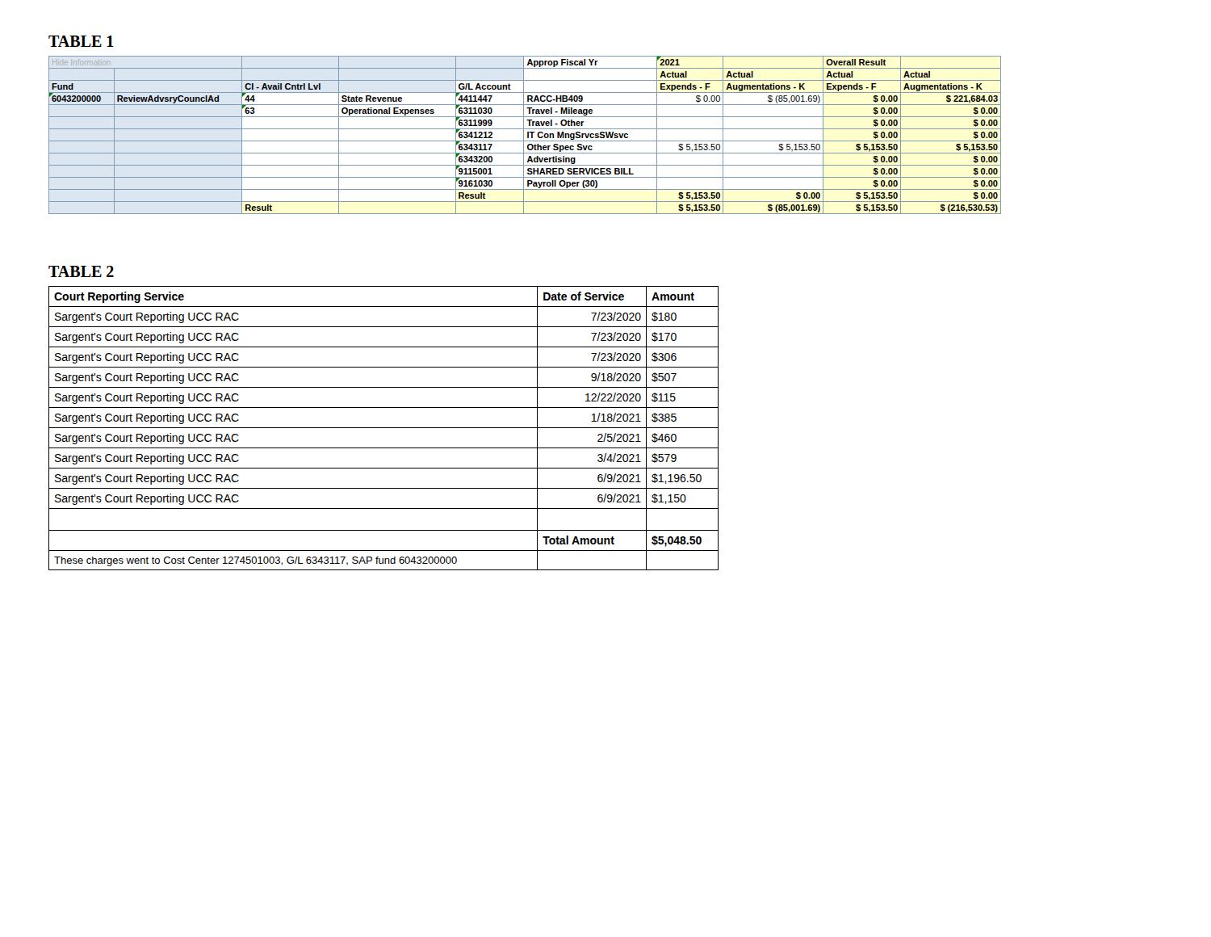TABLE 1
| Hide Information | | | | Approp Fiscal Yr | 2021 | | Overall Result | |
| | | | | | | Actual | Actual | Actual | Actual |
| Fund | | CI - Avail Cntrl Lvl | | G/L Account | | Expends - F | Augmentations - K | Expends - F | Augmentations - K |
| 6043200000 | ReviewAdvsryCounclAd | 44 | State Revenue | 4411447 | RACC-HB409 | $ 0.00 | $ (85,001.69) | $ 0.00 | $ 221,684.03 |
| | | 63 | Operational Expenses | 6311030 | Travel - Mileage | | | $ 0.00 | $ 0.00 |
| | | | | 6311999 | Travel - Other | | | $ 0.00 | $ 0.00 |
| | | | | 6341212 | IT Con MngSrvcsSWsvc | | | $ 0.00 | $ 0.00 |
| | | | | 6343117 | Other Spec Svc | $ 5,153.50 | $ 5,153.50 | $ 5,153.50 | $ 5,153.50 |
| | | | | 6343200 | Advertising | | | $ 0.00 | $ 0.00 |
| | | | | 9115001 | SHARED SERVICES BILL | | | $ 0.00 | $ 0.00 |
| | | | | 9161030 | Payroll Oper (30) | | | $ 0.00 | $ 0.00 |
| | | | | Result | | $ 5,153.50 | $ 0.00 | $ 5,153.50 | $ 0.00 |
| | | Result | | | | $ 5,153.50 | $ (85,001.69) | $ 5,153.50 | $ (216,530.53) |
TABLE 2
| Court Reporting Service | Date of Service | Amount |
| --- | --- | --- |
| Sargent's Court Reporting UCC RAC | 7/23/2020 | $180 |
| Sargent's Court Reporting UCC RAC | 7/23/2020 | $170 |
| Sargent's Court Reporting UCC RAC | 7/23/2020 | $306 |
| Sargent's Court Reporting UCC RAC | 9/18/2020 | $507 |
| Sargent's Court Reporting UCC RAC | 12/22/2020 | $115 |
| Sargent's Court Reporting UCC RAC | 1/18/2021 | $385 |
| Sargent's Court Reporting UCC RAC | 2/5/2021 | $460 |
| Sargent's Court Reporting UCC RAC | 3/4/2021 | $579 |
| Sargent's Court Reporting UCC RAC | 6/9/2021 | $1,196.50 |
| Sargent's Court Reporting UCC RAC | 6/9/2021 | $1,150 |
| | Total Amount | $5,048.50 |
| These charges went to Cost Center 1274501003, G/L 6343117, SAP fund 6043200000 | | |